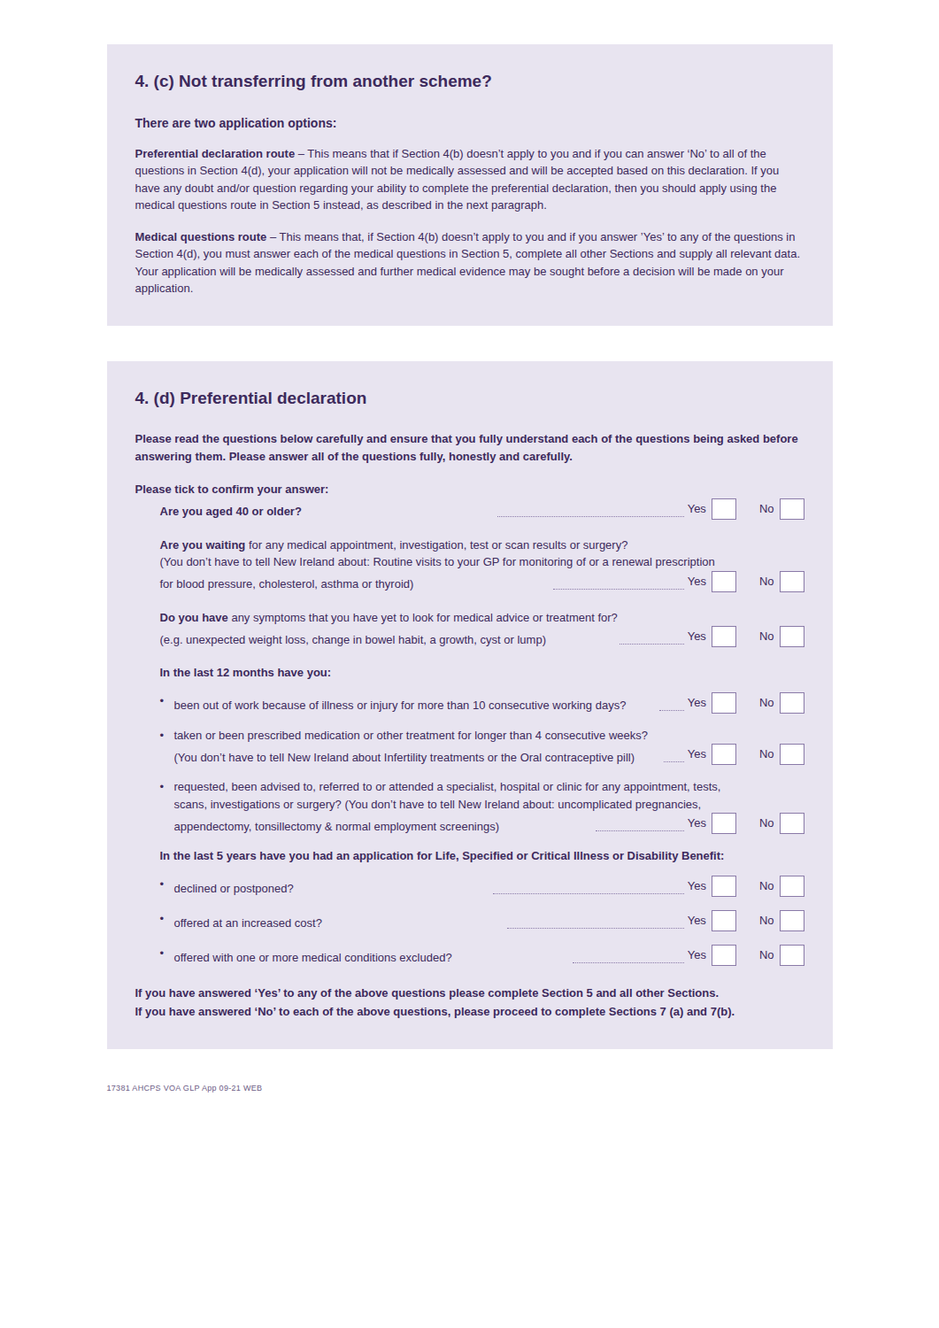4. (c) Not transferring from another scheme?
There are two application options:
Preferential declaration route – This means that if Section 4(b) doesn’t apply to you and if you can answer ‘No’ to all of the questions in Section 4(d), your application will not be medically assessed and will be accepted based on this declaration. If you have any doubt and/or question regarding your ability to complete the preferential declaration, then you should apply using the medical questions route in Section 5 instead, as described in the next paragraph.
Medical questions route – This means that, if Section 4(b) doesn’t apply to you and if you answer ’Yes’ to any of the questions in Section 4(d), you must answer each of the medical questions in Section 5, complete all other Sections and supply all relevant data. Your application will be medically assessed and further medical evidence may be sought before a decision will be made on your application.
4. (d) Preferential declaration
Please read the questions below carefully and ensure that you fully understand each of the questions being asked before answering them. Please answer all of the questions fully, honestly and carefully.
Please tick to confirm your answer:
Are you aged 40 or older? Yes No
Are you waiting for any medical appointment, investigation, test or scan results or surgery?
(You don’t have to tell New Ireland about: Routine visits to your GP for monitoring of or a renewal prescription
for blood pressure, cholesterol, asthma or thyroid) Yes No
Do you have any symptoms that you have yet to look for medical advice or treatment for?
(e.g. unexpected weight loss, change in bowel habit, a growth, cyst or lump) Yes No
In the last 12 months have you:
been out of work because of illness or injury for more than 10 consecutive working days? Yes No
taken or been prescribed medication or other treatment for longer than 4 consecutive weeks?
(You don’t have to tell New Ireland about Infertility treatments or the Oral contraceptive pill) Yes No
requested, been advised to, referred to or attended a specialist, hospital or clinic for any appointment, tests,
scans, investigations or surgery? (You don’t have to tell New Ireland about: uncomplicated pregnancies,
appendectomy, tonsillectomy & normal employment screenings) Yes No
In the last 5 years have you had an application for Life, Specified or Critical Illness or Disability Benefit:
declined or postponed? Yes No
offered at an increased cost? Yes No
offered with one or more medical conditions excluded? Yes No
If you have answered ‘Yes’ to any of the above questions please complete Section 5 and all other Sections.
If you have answered ‘No’ to each of the above questions, please proceed to complete Sections 7 (a) and 7(b).
17381 AHCPS VOA GLP App 09-21 WEB